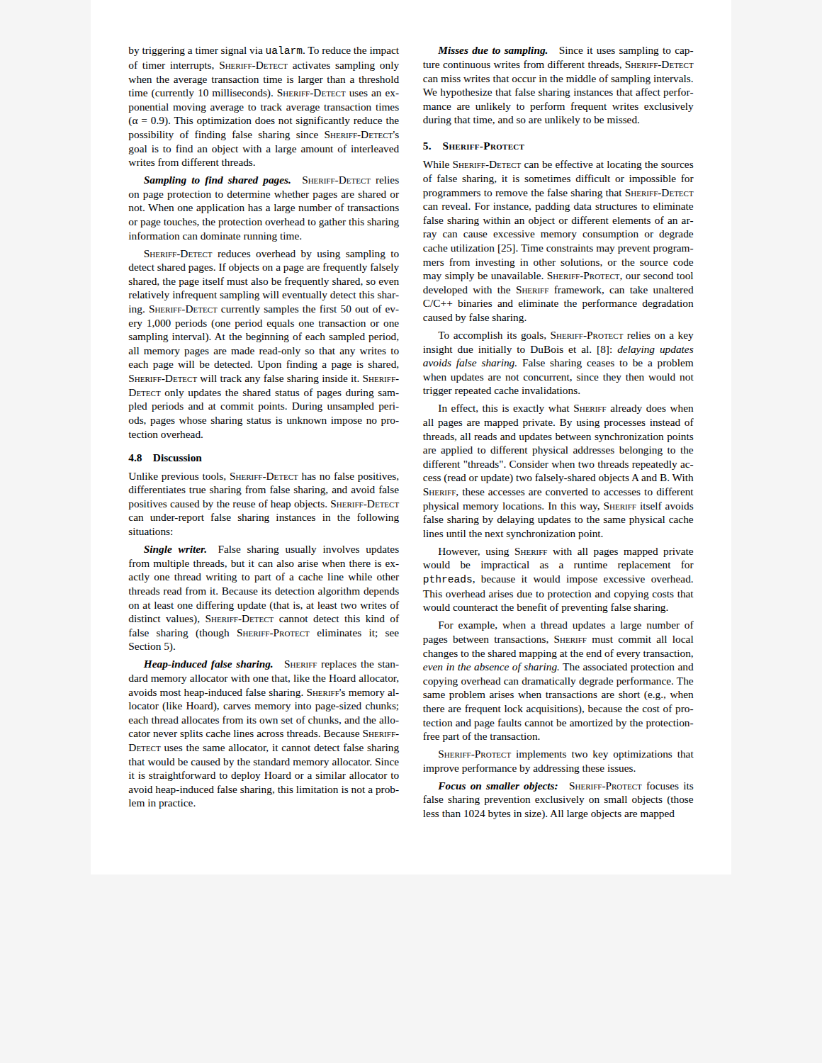by triggering a timer signal via ualarm. To reduce the impact of timer interrupts, Sheriff-Detect activates sampling only when the average transaction time is larger than a threshold time (currently 10 milliseconds). Sheriff-Detect uses an exponential moving average to track average transaction times (α = 0.9). This optimization does not significantly reduce the possibility of finding false sharing since Sheriff-Detect's goal is to find an object with a large amount of interleaved writes from different threads.
Sampling to find shared pages. Sheriff-Detect relies on page protection to determine whether pages are shared or not. When one application has a large number of transactions or page touches, the protection overhead to gather this sharing information can dominate running time.
Sheriff-Detect reduces overhead by using sampling to detect shared pages. If objects on a page are frequently falsely shared, the page itself must also be frequently shared, so even relatively infrequent sampling will eventually detect this sharing. Sheriff-Detect currently samples the first 50 out of every 1,000 periods (one period equals one transaction or one sampling interval). At the beginning of each sampled period, all memory pages are made read-only so that any writes to each page will be detected. Upon finding a page is shared, Sheriff-Detect will track any false sharing inside it. Sheriff-Detect only updates the shared status of pages during sampled periods and at commit points. During unsampled periods, pages whose sharing status is unknown impose no protection overhead.
4.8 Discussion
Unlike previous tools, Sheriff-Detect has no false positives, differentiates true sharing from false sharing, and avoid false positives caused by the reuse of heap objects. Sheriff-Detect can under-report false sharing instances in the following situations:
Single writer. False sharing usually involves updates from multiple threads, but it can also arise when there is exactly one thread writing to part of a cache line while other threads read from it. Because its detection algorithm depends on at least one differing update (that is, at least two writes of distinct values), Sheriff-Detect cannot detect this kind of false sharing (though Sheriff-Protect eliminates it; see Section 5).
Heap-induced false sharing. Sheriff replaces the standard memory allocator with one that, like the Hoard allocator, avoids most heap-induced false sharing. Sheriff's memory allocator (like Hoard), carves memory into page-sized chunks; each thread allocates from its own set of chunks, and the allocator never splits cache lines across threads. Because Sheriff-Detect uses the same allocator, it cannot detect false sharing that would be caused by the standard memory allocator. Since it is straightforward to deploy Hoard or a similar allocator to avoid heap-induced false sharing, this limitation is not a problem in practice.
Misses due to sampling. Since it uses sampling to capture continuous writes from different threads, Sheriff-Detect can miss writes that occur in the middle of sampling intervals. We hypothesize that false sharing instances that affect performance are unlikely to perform frequent writes exclusively during that time, and so are unlikely to be missed.
5. Sheriff-Protect
While Sheriff-Detect can be effective at locating the sources of false sharing, it is sometimes difficult or impossible for programmers to remove the false sharing that Sheriff-Detect can reveal. For instance, padding data structures to eliminate false sharing within an object or different elements of an array can cause excessive memory consumption or degrade cache utilization [25]. Time constraints may prevent programmers from investing in other solutions, or the source code may simply be unavailable. Sheriff-Protect, our second tool developed with the Sheriff framework, can take unaltered C/C++ binaries and eliminate the performance degradation caused by false sharing.
To accomplish its goals, Sheriff-Protect relies on a key insight due initially to DuBois et al. [8]: delaying updates avoids false sharing. False sharing ceases to be a problem when updates are not concurrent, since they then would not trigger repeated cache invalidations.
In effect, this is exactly what Sheriff already does when all pages are mapped private. By using processes instead of threads, all reads and updates between synchronization points are applied to different physical addresses belonging to the different "threads". Consider when two threads repeatedly access (read or update) two falsely-shared objects A and B. With Sheriff, these accesses are converted to accesses to different physical memory locations. In this way, Sheriff itself avoids false sharing by delaying updates to the same physical cache lines until the next synchronization point.
However, using Sheriff with all pages mapped private would be impractical as a runtime replacement for pthreads, because it would impose excessive overhead. This overhead arises due to protection and copying costs that would counteract the benefit of preventing false sharing.
For example, when a thread updates a large number of pages between transactions, Sheriff must commit all local changes to the shared mapping at the end of every transaction, even in the absence of sharing. The associated protection and copying overhead can dramatically degrade performance. The same problem arises when transactions are short (e.g., when there are frequent lock acquisitions), because the cost of protection and page faults cannot be amortized by the protection-free part of the transaction.
Sheriff-Protect implements two key optimizations that improve performance by addressing these issues.
Focus on smaller objects: Sheriff-Protect focuses its false sharing prevention exclusively on small objects (those less than 1024 bytes in size). All large objects are mapped